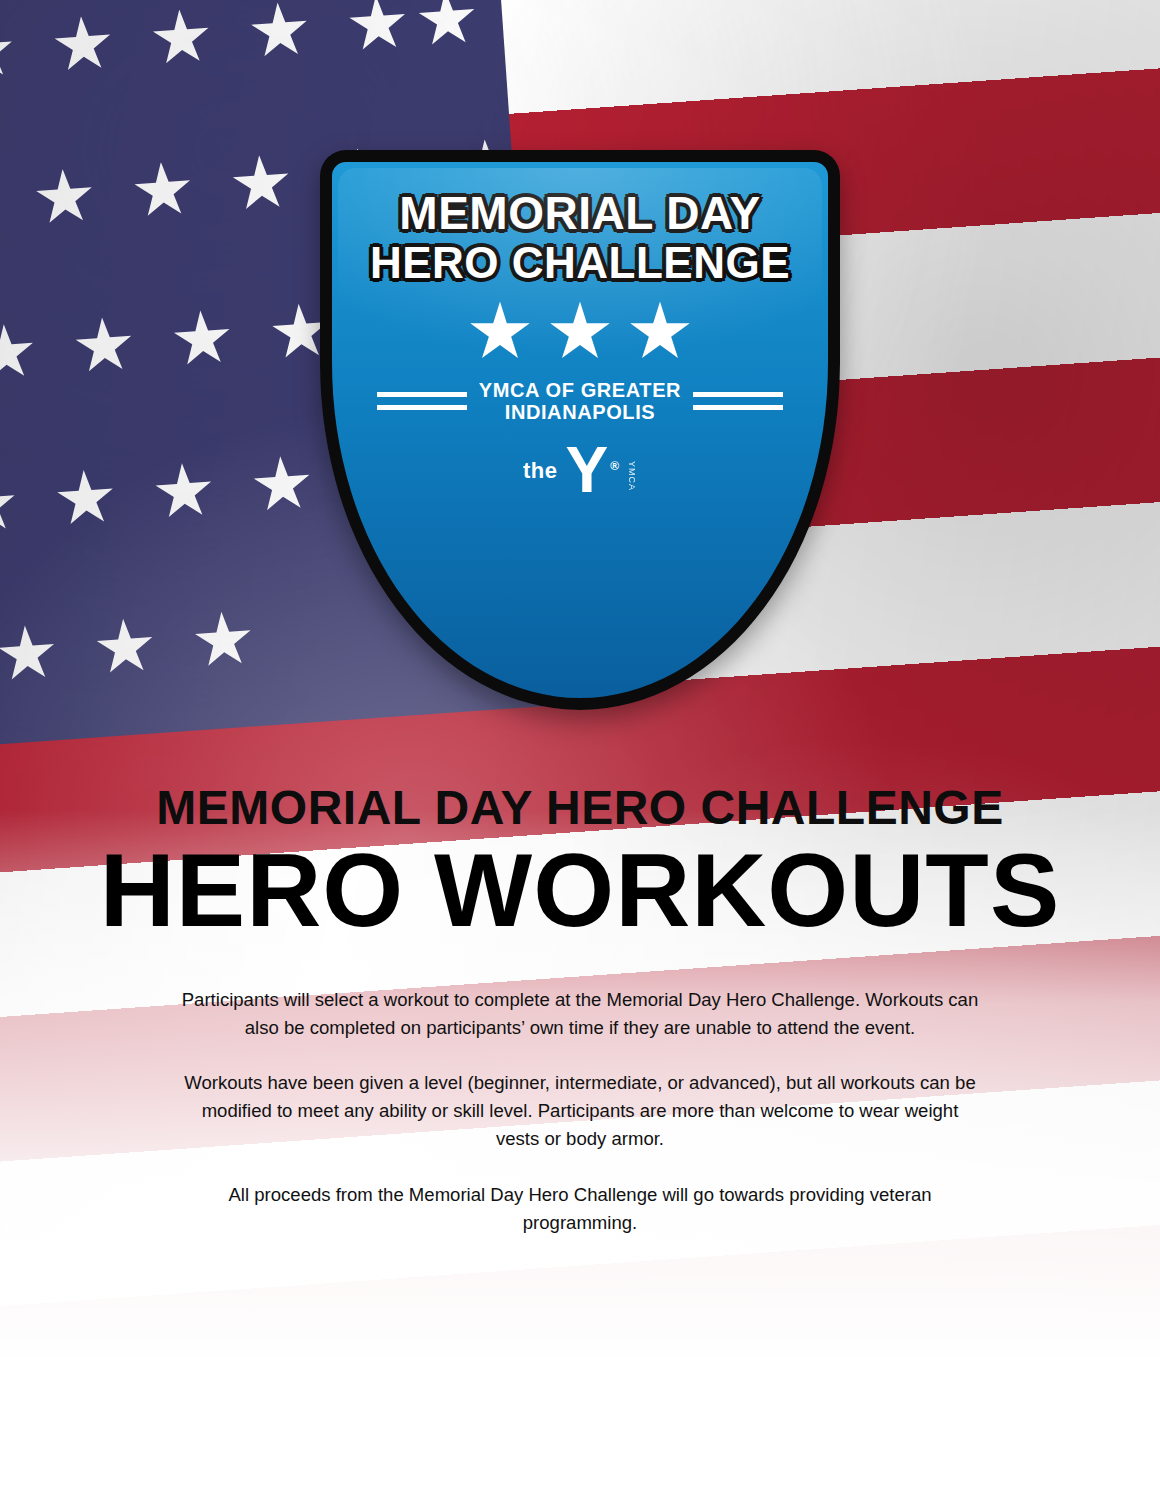Memorial Day Hero Challenge
YMCA of Greater
Indianapolis
the Y® YMCA
Memorial Day Hero Challenge
Hero Workouts
Participants will select a workout to complete at the Memorial Day Hero Challenge. Workouts can also be completed on participants’ own time if they are unable to attend the event.
Workouts have been given a level (beginner, intermediate, or advanced), but all workouts can be modified to meet any ability or skill level. Participants are more than welcome to wear weight vests or body armor.
All proceeds from the Memorial Day Hero Challenge will go towards providing veteran programming.